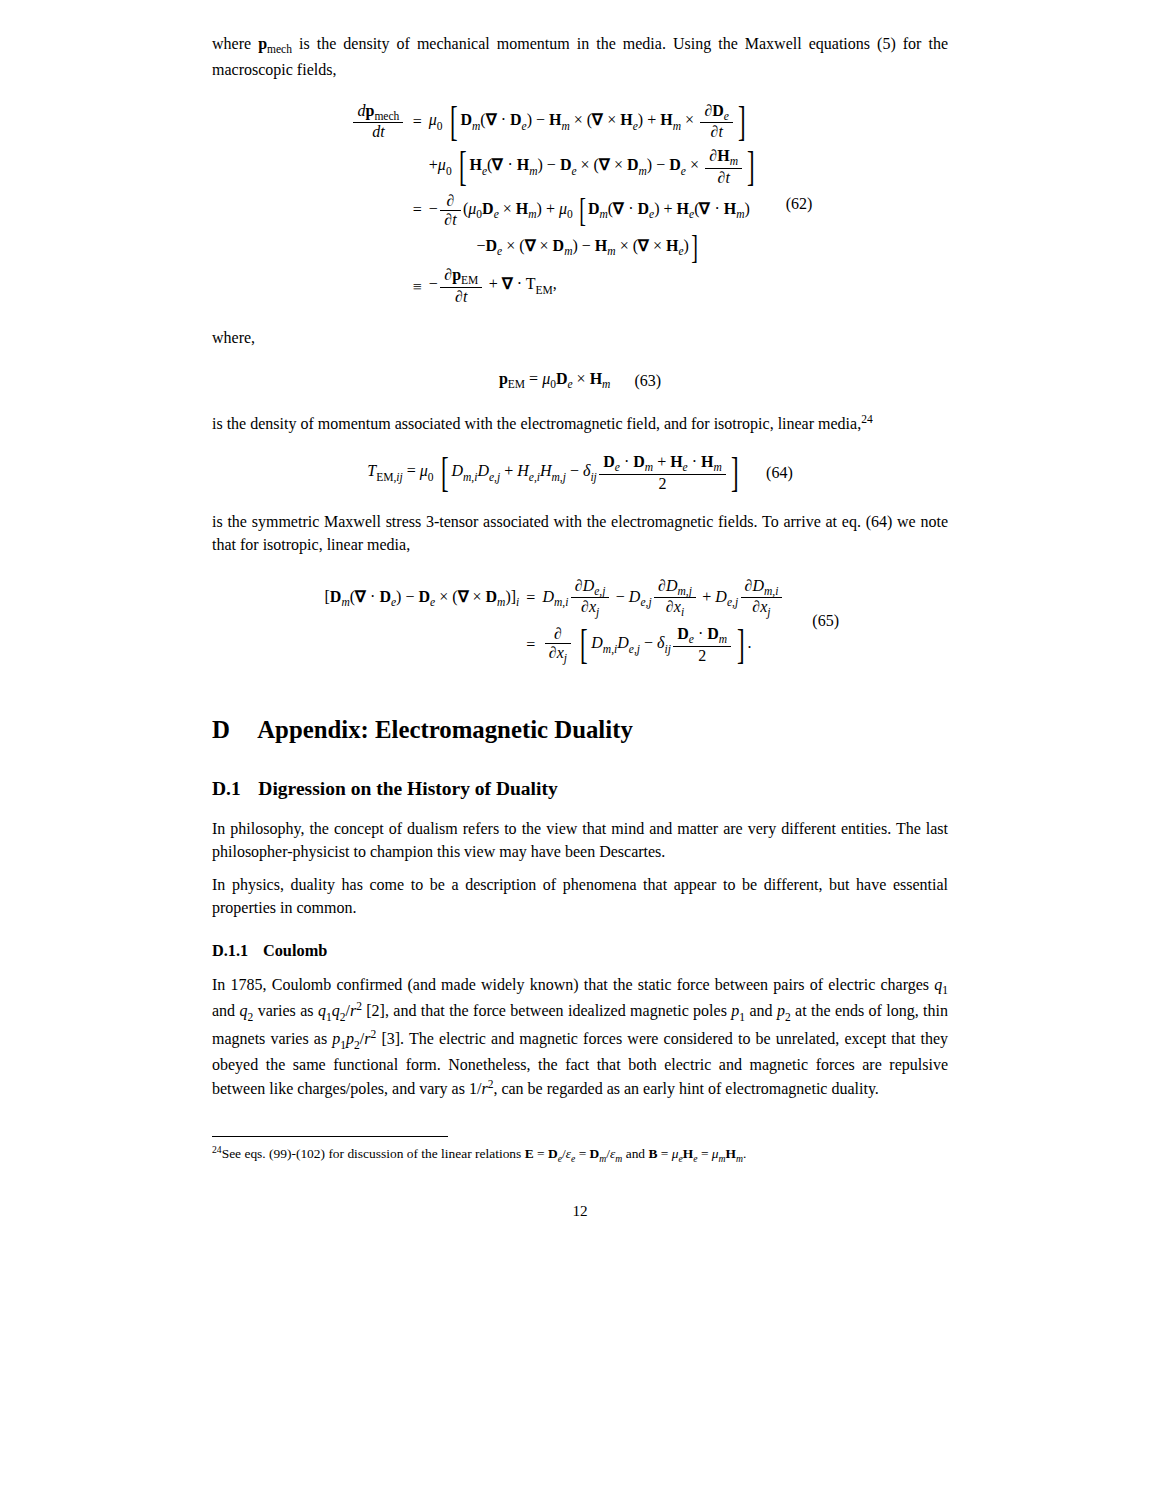where pmech is the density of mechanical momentum in the media. Using the Maxwell equations (5) for the macroscopic fields,
| d p mech dt | = | μ 0 [ D m ( ∇ · D e ) − H m × ( ∇ × H e ) + H m × ∂ D e ∂ t ] |
| | | + μ 0 [ H e ( ∇ · H m ) − D e × ( ∇ × D m ) − D e × ∂ H m ∂ t ] |
| | = | − ∂ ∂ t ( μ 0 D e × H m ) + μ 0 [ D m ( ∇ · D e ) + H e ( ∇ · H m ) |
| | | − D e × ( ∇ × D m ) − H m × ( ∇ × H e ) ] |
| | ≡ | − ∂ p EM ∂ t + ∇ · T EM , |
(62)
where,
pEM = μ0De × Hm
(63)
is the density of momentum associated with the electromagnetic field, and for isotropic, linear media,24
TEM,ij = μ0 [Dm,iDe,j + He,iHm,j − δijDe · Dm + He · Hm 2]
(64)
is the symmetric Maxwell stress 3-tensor associated with the electromagnetic fields. To arrive at eq. (64) we note that for isotropic, linear media,
| [ D m ( ∇ · D e ) − D e × ( ∇ × D m )] i | = | D m , i ∂ D e , j ∂ x j − D e , j ∂ D m , j ∂ x i + D e , j ∂ D m , i ∂ x j |
| | = | ∂ ∂ x j [ D m , i D e , j − δ ij D e · D m 2 ] . |
(65)
DAppendix: Electromagnetic Duality
D.1 Digression on the History of Duality
In philosophy, the concept of dualism refers to the view that mind and matter are very different entities. The last philosopher-physicist to champion this view may have been Descartes.
In physics, duality has come to be a description of phenomena that appear to be different, but have essential properties in common.
D.1.1 Coulomb
In 1785, Coulomb confirmed (and made widely known) that the static force between pairs of electric charges q1 and q2 varies as q1q2/r2 [2], and that the force between idealized magnetic poles p1 and p2 at the ends of long, thin magnets varies as p1p2/r2 [3]. The electric and magnetic forces were considered to be unrelated, except that they obeyed the same functional form. Nonetheless, the fact that both electric and magnetic forces are repulsive between like charges/poles, and vary as 1/r2, can be regarded as an early hint of electromagnetic duality.
24See eqs. (99)-(102) for discussion of the linear relations E = De/εe = Dm/εm and B = μeHe = μmHm.
12